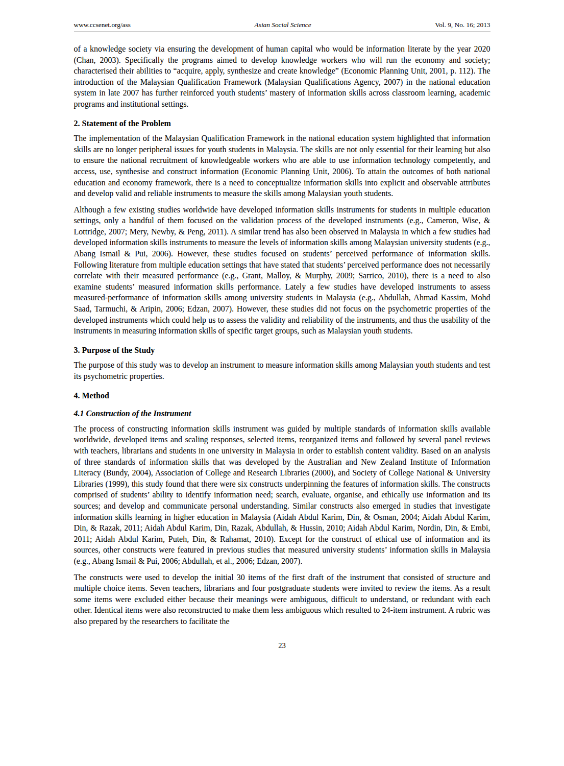www.ccsenet.org/ass Asian Social Science Vol. 9, No. 16; 2013
of a knowledge society via ensuring the development of human capital who would be information literate by the year 2020 (Chan, 2003). Specifically the programs aimed to develop knowledge workers who will run the economy and society; characterised their abilities to “acquire, apply, synthesize and create knowledge” (Economic Planning Unit, 2001, p. 112). The introduction of the Malaysian Qualification Framework (Malaysian Qualifications Agency, 2007) in the national education system in late 2007 has further reinforced youth students’ mastery of information skills across classroom learning, academic programs and institutional settings.
2. Statement of the Problem
The implementation of the Malaysian Qualification Framework in the national education system highlighted that information skills are no longer peripheral issues for youth students in Malaysia. The skills are not only essential for their learning but also to ensure the national recruitment of knowledgeable workers who are able to use information technology competently, and access, use, synthesise and construct information (Economic Planning Unit, 2006). To attain the outcomes of both national education and economy framework, there is a need to conceptualize information skills into explicit and observable attributes and develop valid and reliable instruments to measure the skills among Malaysian youth students.
Although a few existing studies worldwide have developed information skills instruments for students in multiple education settings, only a handful of them focused on the validation process of the developed instruments (e.g., Cameron, Wise, & Lottridge, 2007; Mery, Newby, & Peng, 2011). A similar trend has also been observed in Malaysia in which a few studies had developed information skills instruments to measure the levels of information skills among Malaysian university students (e.g., Abang Ismail & Pui, 2006). However, these studies focused on students’ perceived performance of information skills. Following literature from multiple education settings that have stated that students’ perceived performance does not necessarily correlate with their measured performance (e.g., Grant, Malloy, & Murphy, 2009; Sarrico, 2010), there is a need to also examine students’ measured information skills performance. Lately a few studies have developed instruments to assess measured-performance of information skills among university students in Malaysia (e.g., Abdullah, Ahmad Kassim, Mohd Saad, Tarmuchi, & Aripin, 2006; Edzan, 2007). However, these studies did not focus on the psychometric properties of the developed instruments which could help us to assess the validity and reliability of the instruments, and thus the usability of the instruments in measuring information skills of specific target groups, such as Malaysian youth students.
3. Purpose of the Study
The purpose of this study was to develop an instrument to measure information skills among Malaysian youth students and test its psychometric properties.
4. Method
4.1 Construction of the Instrument
The process of constructing information skills instrument was guided by multiple standards of information skills available worldwide, developed items and scaling responses, selected items, reorganized items and followed by several panel reviews with teachers, librarians and students in one university in Malaysia in order to establish content validity. Based on an analysis of three standards of information skills that was developed by the Australian and New Zealand Institute of Information Literacy (Bundy, 2004), Association of College and Research Libraries (2000), and Society of College National & University Libraries (1999), this study found that there were six constructs underpinning the features of information skills. The constructs comprised of students’ ability to identify information need; search, evaluate, organise, and ethically use information and its sources; and develop and communicate personal understanding. Similar constructs also emerged in studies that investigate information skills learning in higher education in Malaysia (Aidah Abdul Karim, Din, & Osman, 2004; Aidah Abdul Karim, Din, & Razak, 2011; Aidah Abdul Karim, Din, Razak, Abdullah, & Hussin, 2010; Aidah Abdul Karim, Nordin, Din, & Embi, 2011; Aidah Abdul Karim, Puteh, Din, & Rahamat, 2010). Except for the construct of ethical use of information and its sources, other constructs were featured in previous studies that measured university students’ information skills in Malaysia (e.g., Abang Ismail & Pui, 2006; Abdullah, et al., 2006; Edzan, 2007).
The constructs were used to develop the initial 30 items of the first draft of the instrument that consisted of structure and multiple choice items. Seven teachers, librarians and four postgraduate students were invited to review the items. As a result some items were excluded either because their meanings were ambiguous, difficult to understand, or redundant with each other. Identical items were also reconstructed to make them less ambiguous which resulted to 24-item instrument. A rubric was also prepared by the researchers to facilitate the
23